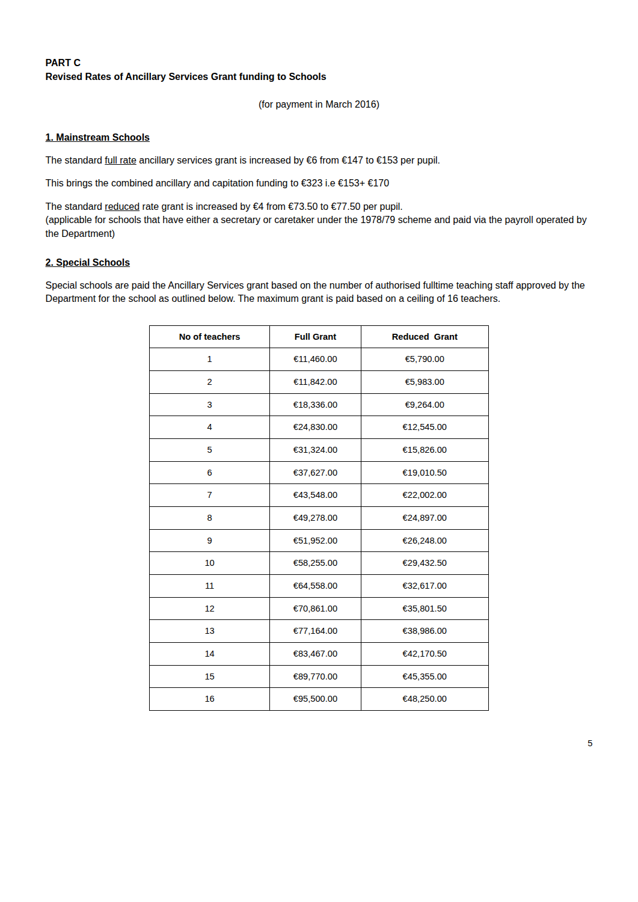PART C
Revised Rates of Ancillary Services Grant funding to Schools
(for payment in March 2016)
1. Mainstream Schools
The standard full rate ancillary services grant is increased by €6 from €147 to €153 per pupil.
This brings the combined ancillary and capitation funding to €323 i.e €153+ €170
The standard reduced rate grant is increased by €4 from €73.50 to €77.50 per pupil.
(applicable for schools that have either a secretary or caretaker under the 1978/79 scheme and paid via the payroll operated by the Department)
2. Special Schools
Special schools are paid the Ancillary Services grant based on the number of authorised fulltime teaching staff approved by the Department for the school as outlined below. The maximum grant is paid based on a ceiling of 16 teachers.
| No of teachers | Full Grant | Reduced Grant |
| --- | --- | --- |
| 1 | €11,460.00 | €5,790.00 |
| 2 | €11,842.00 | €5,983.00 |
| 3 | €18,336.00 | €9,264.00 |
| 4 | €24,830.00 | €12,545.00 |
| 5 | €31,324.00 | €15,826.00 |
| 6 | €37,627.00 | €19,010.50 |
| 7 | €43,548.00 | €22,002.00 |
| 8 | €49,278.00 | €24,897.00 |
| 9 | €51,952.00 | €26,248.00 |
| 10 | €58,255.00 | €29,432.50 |
| 11 | €64,558.00 | €32,617.00 |
| 12 | €70,861.00 | €35,801.50 |
| 13 | €77,164.00 | €38,986.00 |
| 14 | €83,467.00 | €42,170.50 |
| 15 | €89,770.00 | €45,355.00 |
| 16 | €95,500.00 | €48,250.00 |
5